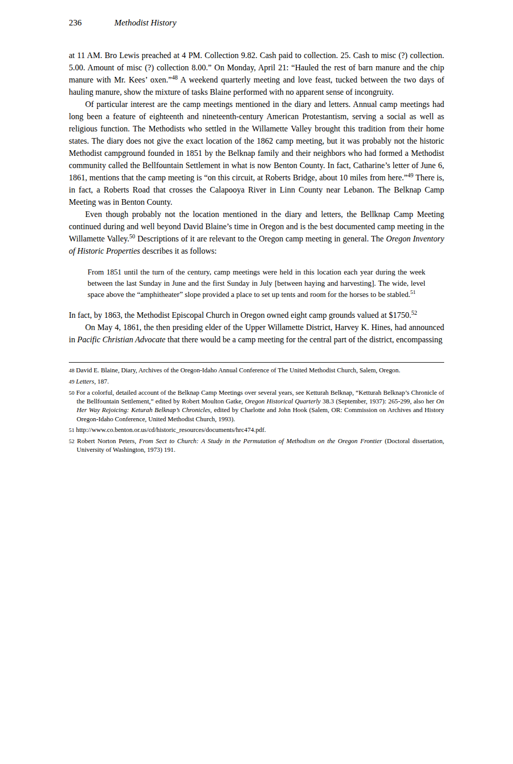236 Methodist History
at 11 AM. Bro Lewis preached at 4 PM. Collection 9.82. Cash paid to collection. 25. Cash to misc (?) collection. 5.00. Amount of misc (?) collection 8.00.” On Monday, April 21: “Hauled the rest of barn manure and the chip manure with Mr. Kees’ oxen.”48 A weekend quarterly meeting and love feast, tucked between the two days of hauling manure, show the mixture of tasks Blaine performed with no apparent sense of incongruity.
Of particular interest are the camp meetings mentioned in the diary and letters. Annual camp meetings had long been a feature of eighteenth and nineteenth-century American Protestantism, serving a social as well as religious function. The Methodists who settled in the Willamette Valley brought this tradition from their home states. The diary does not give the exact location of the 1862 camp meeting, but it was probably not the historic Methodist campground founded in 1851 by the Belknap family and their neighbors who had formed a Methodist community called the Bellfountain Settlement in what is now Benton County. In fact, Catharine’s letter of June 6, 1861, mentions that the camp meeting is “on this circuit, at Roberts Bridge, about 10 miles from here.”49 There is, in fact, a Roberts Road that crosses the Calapooya River in Linn County near Lebanon. The Belknap Camp Meeting was in Benton County.
Even though probably not the location mentioned in the diary and letters, the Bellknap Camp Meeting continued during and well beyond David Blaine’s time in Oregon and is the best documented camp meeting in the Willamette Valley.50 Descriptions of it are relevant to the Oregon camp meeting in general. The Oregon Inventory of Historic Properties describes it as follows:
From 1851 until the turn of the century, camp meetings were held in this location each year during the week between the last Sunday in June and the first Sunday in July [between haying and harvesting]. The wide, level space above the “amphitheater” slope provided a place to set up tents and room for the horses to be stabled.51
In fact, by 1863, the Methodist Episcopal Church in Oregon owned eight camp grounds valued at $1750.52
On May 4, 1861, the then presiding elder of the Upper Willamette District, Harvey K. Hines, had announced in Pacific Christian Advocate that there would be a camp meeting for the central part of the district, encompassing
48 David E. Blaine, Diary, Archives of the Oregon-Idaho Annual Conference of The United Methodist Church, Salem, Oregon.
49 Letters, 187.
50 For a colorful, detailed account of the Belknap Camp Meetings over several years, see Ketturah Belknap, “Ketturah Belknap’s Chronicle of the Bellfountain Settlement,” edited by Robert Moulton Gatke, Oregon Historical Quarterly 38.3 (September, 1937): 265-299, also her On Her Way Rejoicing: Keturah Belknap’s Chronicles, edited by Charlotte and John Hook (Salem, OR: Commission on Archives and History Oregon-Idaho Conference, United Methodist Church, 1993).
51 http://www.co.benton.or.us/cd/historic_resources/documents/hrc474.pdf.
52 Robert Norton Peters, From Sect to Church: A Study in the Permutation of Methodism on the Oregon Frontier (Doctoral dissertation, University of Washington, 1973) 191.